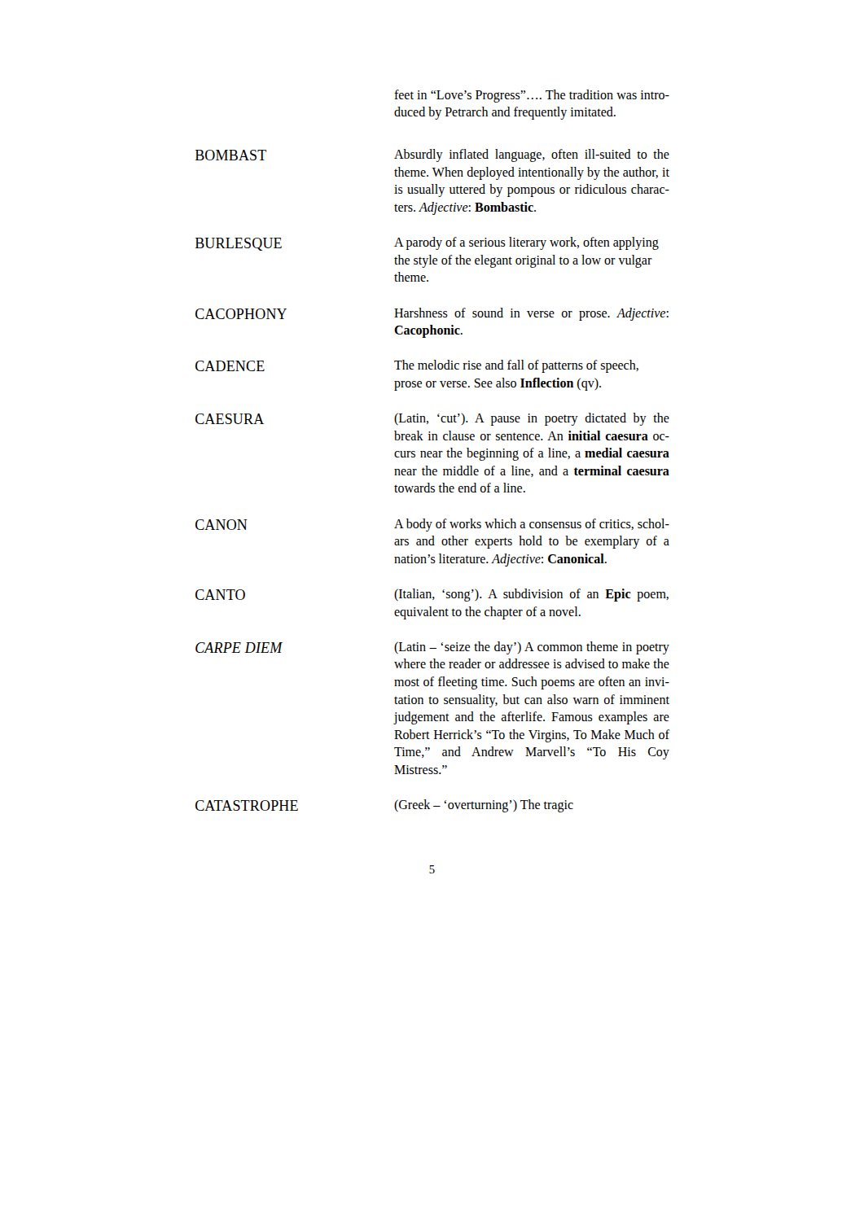feet in “Love’s Progress”…. The tradition was introduced by Petrarch and frequently imitated.
BOMBAST
Absurdly inflated language, often ill-suited to the theme. When deployed intentionally by the author, it is usually uttered by pompous or ridiculous characters. Adjective: Bombastic.
BURLESQUE
A parody of a serious literary work, often applying the style of the elegant original to a low or vulgar theme.
CACOPHONY
Harshness of sound in verse or prose. Adjective: Cacophonic.
CADENCE
The melodic rise and fall of patterns of speech, prose or verse. See also Inflection (qv).
CAESURA
(Latin, ‘cut’). A pause in poetry dictated by the break in clause or sentence. An initial caesura occurs near the beginning of a line, a medial caesura near the middle of a line, and a terminal caesura towards the end of a line.
CANON
A body of works which a consensus of critics, scholars and other experts hold to be exemplary of a nation’s literature. Adjective: Canonical.
CANTO
(Italian, ‘song’). A subdivision of an Epic poem, equivalent to the chapter of a novel.
CARPE DIEM
(Latin – ‘seize the day’) A common theme in poetry where the reader or addressee is advised to make the most of fleeting time. Such poems are often an invitation to sensuality, but can also warn of imminent judgement and the afterlife. Famous examples are Robert Herrick’s “To the Virgins, To Make Much of Time,” and Andrew Marvell’s “To His Coy Mistress.”
CATASTROPHE
(Greek – ‘overturning’) The tragic
5